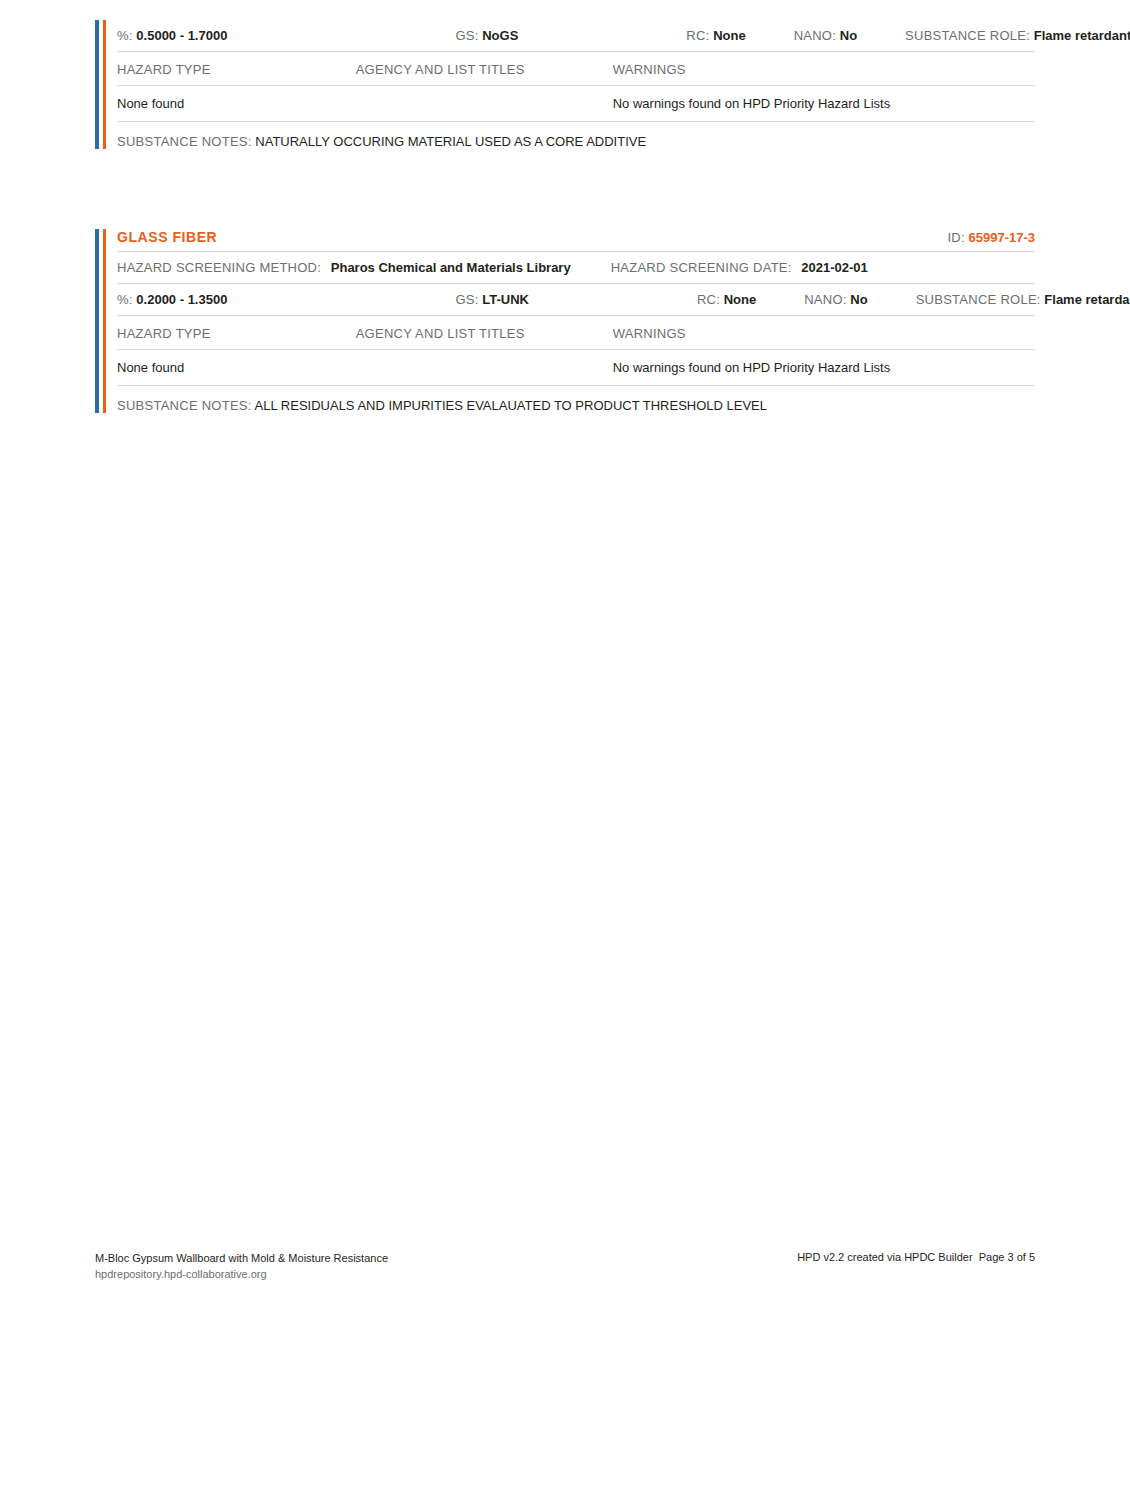%: 0.5000 - 1.7000
GS: NoGS
RC: None
NANO: No
SUBSTANCE ROLE: Flame retardant
| HAZARD TYPE | AGENCY AND LIST TITLES | WARNINGS |
| --- | --- | --- |
| None found | | No warnings found on HPD Priority Hazard Lists |
SUBSTANCE NOTES: NATURALLY OCCURING MATERIAL USED AS A CORE ADDITIVE
GLASS FIBER
ID: 65997-17-3
HAZARD SCREENING METHOD: Pharos Chemical and Materials Library
HAZARD SCREENING DATE: 2021-02-01
%: 0.2000 - 1.3500
GS: LT-UNK
RC: None
NANO: No
SUBSTANCE ROLE: Flame retardant
| HAZARD TYPE | AGENCY AND LIST TITLES | WARNINGS |
| --- | --- | --- |
| None found | | No warnings found on HPD Priority Hazard Lists |
SUBSTANCE NOTES: ALL RESIDUALS AND IMPURITIES EVALAUATED TO PRODUCT THRESHOLD LEVEL
M-Bloc Gypsum Wallboard with Mold & Moisture Resistance
hpdrepository.hpd-collaborative.org
HPD v2.2 created via HPDC Builder Page 3 of 5